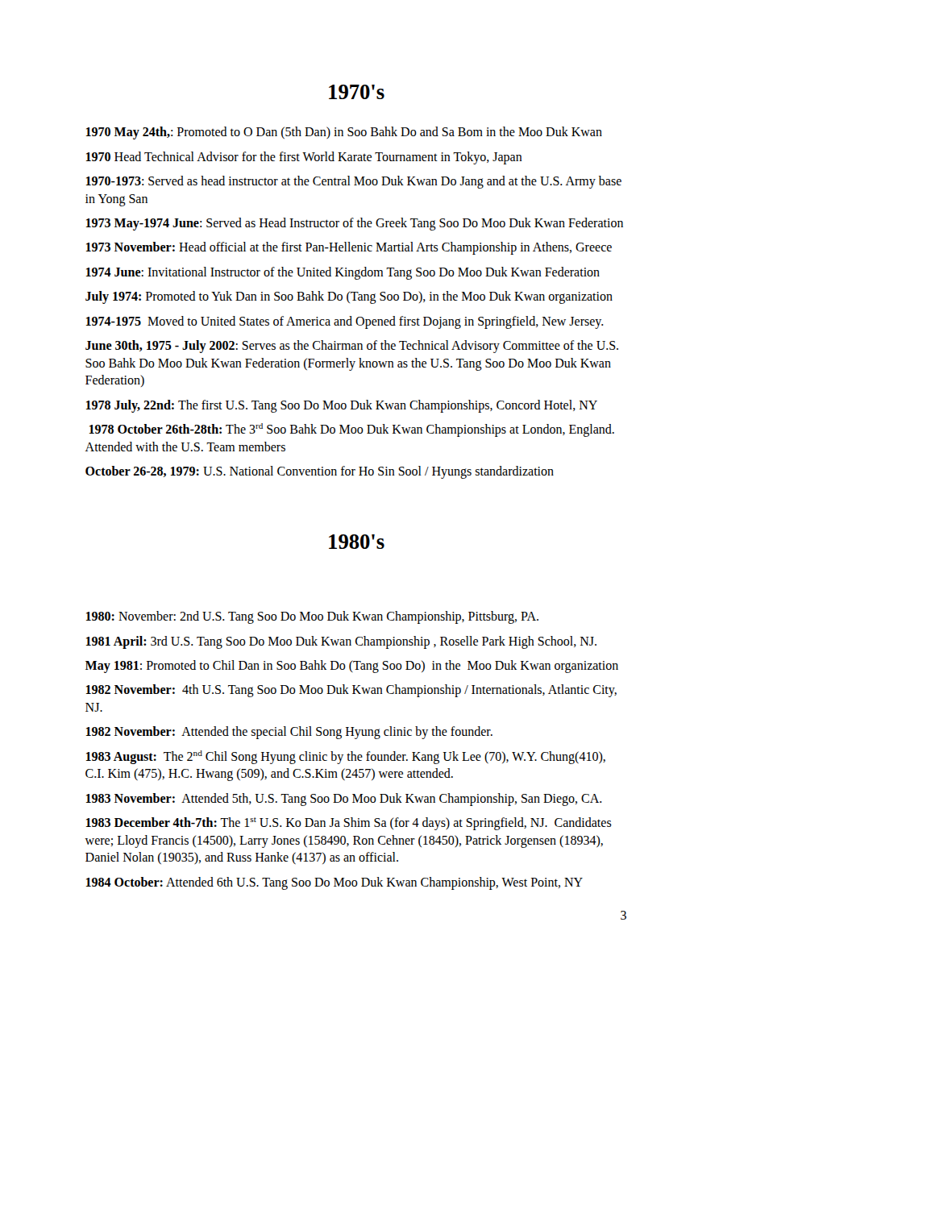1970's
1970 May 24th,: Promoted to O Dan (5th Dan) in Soo Bahk Do and Sa Bom in the Moo Duk Kwan
1970 Head Technical Advisor for the first World Karate Tournament in Tokyo, Japan
1970-1973: Served as head instructor at the Central Moo Duk Kwan Do Jang and at the U.S. Army base in Yong San
1973 May-1974 June: Served as Head Instructor of the Greek Tang Soo Do Moo Duk Kwan Federation
1973 November: Head official at the first Pan-Hellenic Martial Arts Championship in Athens, Greece
1974 June: Invitational Instructor of the United Kingdom Tang Soo Do Moo Duk Kwan Federation
July 1974: Promoted to Yuk Dan in Soo Bahk Do (Tang Soo Do), in the Moo Duk Kwan organization
1974-1975 Moved to United States of America and Opened first Dojang in Springfield, New Jersey.
June 30th, 1975 - July 2002: Serves as the Chairman of the Technical Advisory Committee of the U.S. Soo Bahk Do Moo Duk Kwan Federation (Formerly known as the U.S. Tang Soo Do Moo Duk Kwan Federation)
1978 July, 22nd: The first U.S. Tang Soo Do Moo Duk Kwan Championships, Concord Hotel, NY
1978 October 26th-28th: The 3rd Soo Bahk Do Moo Duk Kwan Championships at London, England. Attended with the U.S. Team members
October 26-28, 1979: U.S. National Convention for Ho Sin Sool / Hyungs standardization
1980's
1980: November: 2nd U.S. Tang Soo Do Moo Duk Kwan Championship, Pittsburg, PA.
1981 April: 3rd U.S. Tang Soo Do Moo Duk Kwan Championship , Roselle Park High School, NJ.
May 1981: Promoted to Chil Dan in Soo Bahk Do (Tang Soo Do) in the Moo Duk Kwan organization
1982 November: 4th U.S. Tang Soo Do Moo Duk Kwan Championship / Internationals, Atlantic City, NJ.
1982 November: Attended the special Chil Song Hyung clinic by the founder.
1983 August: The 2nd Chil Song Hyung clinic by the founder. Kang Uk Lee (70), W.Y. Chung(410), C.I. Kim (475), H.C. Hwang (509), and C.S.Kim (2457) were attended.
1983 November: Attended 5th, U.S. Tang Soo Do Moo Duk Kwan Championship, San Diego, CA.
1983 December 4th-7th: The 1st U.S. Ko Dan Ja Shim Sa (for 4 days) at Springfield, NJ. Candidates were; Lloyd Francis (14500), Larry Jones (158490, Ron Cehner (18450), Patrick Jorgensen (18934), Daniel Nolan (19035), and Russ Hanke (4137) as an official.
1984 October: Attended 6th U.S. Tang Soo Do Moo Duk Kwan Championship, West Point, NY
3